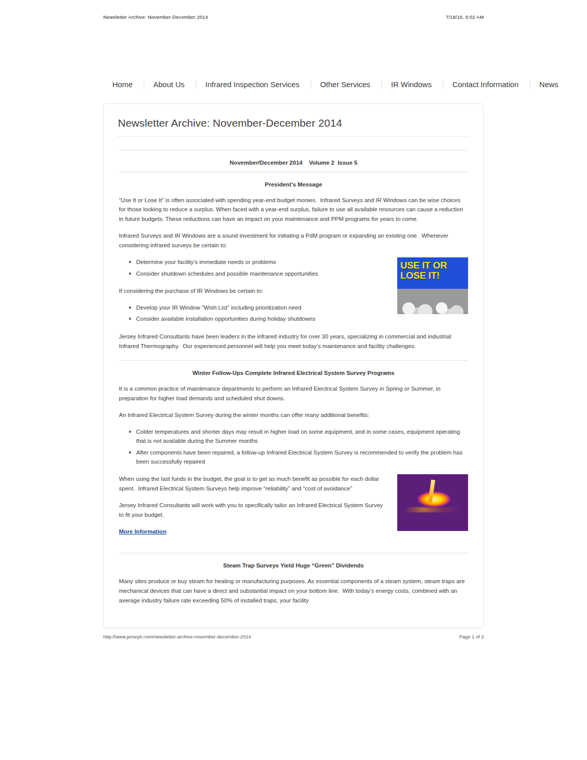Newsletter Archive: November-December 2014
7/18/16, 6:02 AM
Home
About Us
Infrared Inspection Services
Other Services
IR Windows
Contact Information
News
Newsletter Archive: November-December 2014
November/December 2014 Volume 2 Issue 5
President’s Message
“Use It or Lose It” is often associated with spending year-end budget monies. Infrared Surveys and IR Windows can be wise choices for those looking to reduce a surplus. When faced with a year-end surplus, failure to use all available resources can cause a reduction in future budgets. These reductions can have an impact on your maintenance and PPM programs for years to come.
Infrared Surveys and IR Windows are a sound investment for initiating a PdM program or expanding an existing one. Whenever considering infrared surveys be certain to:
USE IT OR
LOSE IT!
Determine your facility’s immediate needs or problems
Consider shutdown schedules and possible maintenance opportunities
If considering the purchase of IR Windows be certain to:
Develop your IR Window “Wish List” including prioritization need
Consider available installation opportunities during holiday shutdowns
Jersey Infrared Consultants have been leaders in the infrared industry for over 30 years, specializing in commercial and industrial Infrared Thermography. Our experienced personnel will help you meet today’s maintenance and facility challenges.
Winter Follow-Ups Complete Infrared Electrical System Survey Programs
It is a common practice of maintenance departments to perform an Infrared Electrical System Survey in Spring or Summer, in preparation for higher load demands and scheduled shut downs.
An Infrared Electrical System Survey during the winter months can offer many additional benefits:
Colder temperatures and shorter days may result in higher load on some equipment, and in some cases, equipment operating that is not available during the Summer months
After components have been repaired, a follow-up Infrared Electrical System Survey is recommended to verify the problem has been successfully repaired
When using the last funds in the budget, the goal is to get as much benefit as possible for each dollar spent. Infrared Electrical System Surveys help improve “reliability” and “cost of avoidance”
Jersey Infrared Consultants will work with you to specifically tailor an Infrared Electrical System Survey to fit your budget.
More Information
Steam Trap Surveys Yield Huge “Green” Dividends
Many sites produce or buy steam for heating or manufacturing purposes. As essential components of a steam system, steam traps are mechanical devices that can have a direct and substantial impact on your bottom line. With today’s energy costs, combined with an average industry failure rate exceeding 50% of installed traps, your facility
http://www.jerseyir.com/newsletter-archive-november-december-2014
Page 1 of 2